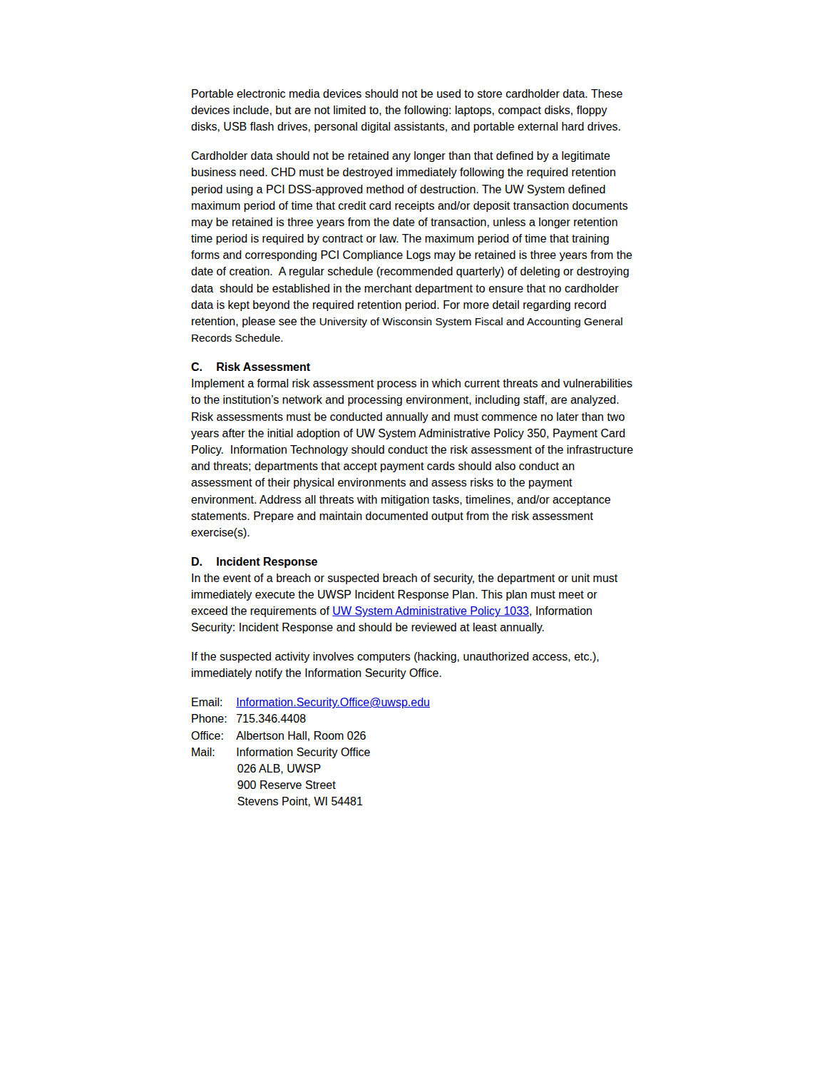Portable electronic media devices should not be used to store cardholder data. These devices include, but are not limited to, the following: laptops, compact disks, floppy disks, USB flash drives, personal digital assistants, and portable external hard drives.
Cardholder data should not be retained any longer than that defined by a legitimate business need. CHD must be destroyed immediately following the required retention period using a PCI DSS-approved method of destruction. The UW System defined maximum period of time that credit card receipts and/or deposit transaction documents may be retained is three years from the date of transaction, unless a longer retention time period is required by contract or law. The maximum period of time that training forms and corresponding PCI Compliance Logs may be retained is three years from the date of creation. A regular schedule (recommended quarterly) of deleting or destroying data should be established in the merchant department to ensure that no cardholder data is kept beyond the required retention period. For more detail regarding record retention, please see the University of Wisconsin System Fiscal and Accounting General Records Schedule.
C. Risk Assessment
Implement a formal risk assessment process in which current threats and vulnerabilities to the institution’s network and processing environment, including staff, are analyzed. Risk assessments must be conducted annually and must commence no later than two years after the initial adoption of UW System Administrative Policy 350, Payment Card Policy. Information Technology should conduct the risk assessment of the infrastructure and threats; departments that accept payment cards should also conduct an assessment of their physical environments and assess risks to the payment environment. Address all threats with mitigation tasks, timelines, and/or acceptance statements. Prepare and maintain documented output from the risk assessment exercise(s).
D. Incident Response
In the event of a breach or suspected breach of security, the department or unit must immediately execute the UWSP Incident Response Plan. This plan must meet or exceed the requirements of UW System Administrative Policy 1033, Information Security: Incident Response and should be reviewed at least annually.
If the suspected activity involves computers (hacking, unauthorized access, etc.), immediately notify the Information Security Office.
| Email: | Information.Security.Office@uwsp.edu |
| Phone: | 715.346.4408 |
| Office: | Albertson Hall, Room 026 |
| Mail: | Information Security Office |
026 ALB, UWSP
900 Reserve Street
Stevens Point, WI 54481